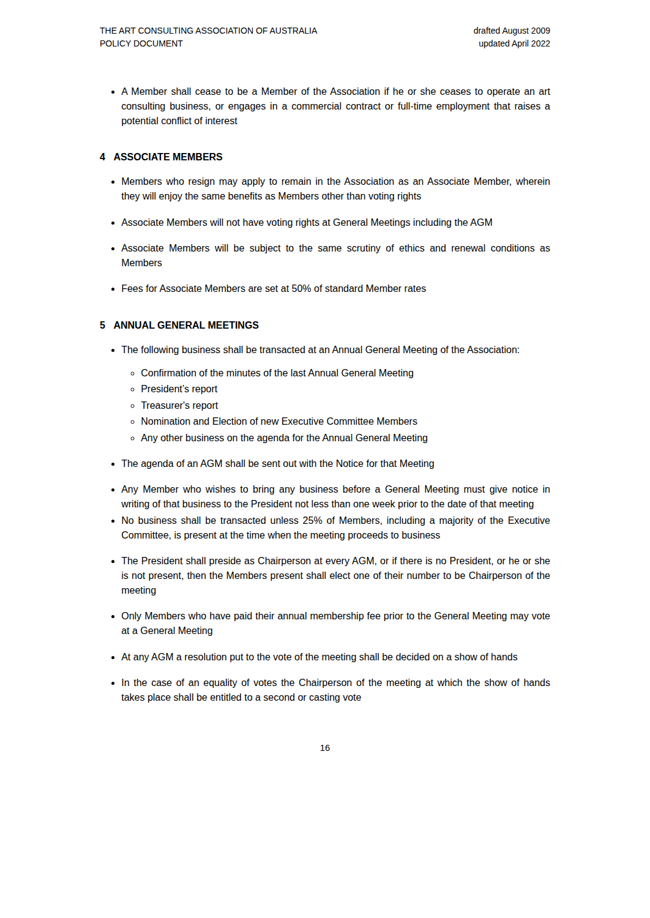THE ART CONSULTING ASSOCIATION OF AUSTRALIA POLICY DOCUMENT
drafted August 2009 updated April 2022
A Member shall cease to be a Member of the Association if he or she ceases to operate an art consulting business, or engages in a commercial contract or full-time employment that raises a potential conflict of interest
4 ASSOCIATE MEMBERS
Members who resign may apply to remain in the Association as an Associate Member, wherein they will enjoy the same benefits as Members other than voting rights
Associate Members will not have voting rights at General Meetings including the AGM
Associate Members will be subject to the same scrutiny of ethics and renewal conditions as Members
Fees for Associate Members are set at 50% of standard Member rates
5 ANNUAL GENERAL MEETINGS
The following business shall be transacted at an Annual General Meeting of the Association:
Confirmation of the minutes of the last Annual General Meeting
President’s report
Treasurer's report
Nomination and Election of new Executive Committee Members
Any other business on the agenda for the Annual General Meeting
The agenda of an AGM shall be sent out with the Notice for that Meeting
Any Member who wishes to bring any business before a General Meeting must give notice in writing of that business to the President not less than one week prior to the date of that meeting
No business shall be transacted unless 25% of Members, including a majority of the Executive Committee, is present at the time when the meeting proceeds to business
The President shall preside as Chairperson at every AGM, or if there is no President, or he or she is not present, then the Members present shall elect one of their number to be Chairperson of the meeting
Only Members who have paid their annual membership fee prior to the General Meeting may vote at a General Meeting
At any AGM a resolution put to the vote of the meeting shall be decided on a show of hands
In the case of an equality of votes the Chairperson of the meeting at which the show of hands takes place shall be entitled to a second or casting vote
16